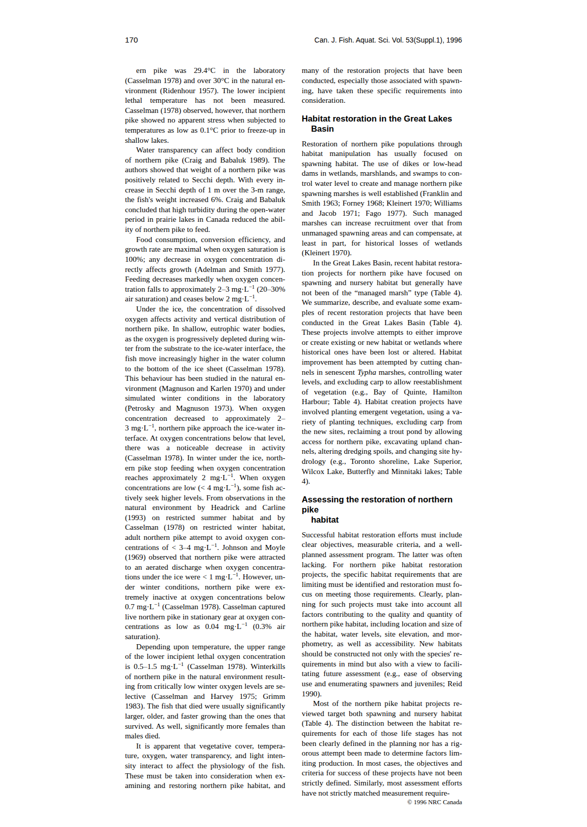170 Can. J. Fish. Aquat. Sci. Vol. 53(Suppl.1), 1996
ern pike was 29.4°C in the laboratory (Casselman 1978) and over 30°C in the natural environment (Ridenhour 1957). The lower incipient lethal temperature has not been measured. Casselman (1978) observed, however, that northern pike showed no apparent stress when subjected to temperatures as low as 0.1°C prior to freeze-up in shallow lakes.
Water transparency can affect body condition of northern pike (Craig and Babaluk 1989). The authors showed that weight of a northern pike was positively related to Secchi depth. With every increase in Secchi depth of 1 m over the 3-m range, the fish's weight increased 6%. Craig and Babaluk concluded that high turbidity during the open-water period in prairie lakes in Canada reduced the ability of northern pike to feed.
Food consumption, conversion efficiency, and growth rate are maximal when oxygen saturation is 100%; any decrease in oxygen concentration directly affects growth (Adelman and Smith 1977). Feeding decreases markedly when oxygen concentration falls to approximately 2–3 mg·L−1 (20–30% air saturation) and ceases below 2 mg·L−1.
Under the ice, the concentration of dissolved oxygen affects activity and vertical distribution of northern pike. In shallow, eutrophic water bodies, as the oxygen is progressively depleted during winter from the substrate to the ice-water interface, the fish move increasingly higher in the water column to the bottom of the ice sheet (Casselman 1978). This behaviour has been studied in the natural environment (Magnuson and Karlen 1970) and under simulated winter conditions in the laboratory (Petrosky and Magnuson 1973). When oxygen concentration decreased to approximately 2–3 mg·L−1, northern pike approach the ice-water interface. At oxygen concentrations below that level, there was a noticeable decrease in activity (Casselman 1978). In winter under the ice, northern pike stop feeding when oxygen concentration reaches approximately 2 mg·L−1. When oxygen concentrations are low (< 4 mg·L−1), some fish actively seek higher levels. From observations in the natural environment by Headrick and Carline (1993) on restricted summer habitat and by Casselman (1978) on restricted winter habitat, adult northern pike attempt to avoid oxygen concentrations of < 3–4 mg·L−1. Johnson and Moyle (1969) observed that northern pike were attracted to an aerated discharge when oxygen concentrations under the ice were < 1 mg·L−1. However, under winter conditions, northern pike were extremely inactive at oxygen concentrations below 0.7 mg·L−1 (Casselman 1978). Casselman captured live northern pike in stationary gear at oxygen concentrations as low as 0.04 mg·L−1 (0.3% air saturation).
Depending upon temperature, the upper range of the lower incipient lethal oxygen concentration is 0.5–1.5 mg·L−1 (Casselman 1978). Winterkills of northern pike in the natural environment resulting from critically low winter oxygen levels are selective (Casselman and Harvey 1975; Grimm 1983). The fish that died were usually significantly larger, older, and faster growing than the ones that survived. As well, significantly more females than males died.
It is apparent that vegetative cover, temperature, oxygen, water transparency, and light intensity interact to affect the physiology of the fish. These must be taken into consideration when examining and restoring northern pike habitat, and many of the restoration projects that have been conducted, especially those associated with spawning, have taken these specific requirements into consideration.
Habitat restoration in the Great LakesBasin
Restoration of northern pike populations through habitat manipulation has usually focused on spawning habitat. The use of dikes or low-head dams in wetlands, marshlands, and swamps to control water level to create and manage northern pike spawning marshes is well established (Franklin and Smith 1963; Forney 1968; Kleinert 1970; Williams and Jacob 1971; Fago 1977). Such managed marshes can increase recruitment over that from unmanaged spawning areas and can compensate, at least in part, for historical losses of wetlands (Kleinert 1970).
In the Great Lakes Basin, recent habitat restoration projects for northern pike have focused on spawning and nursery habitat but generally have not been of the “managed marsh” type (Table 4). We summarize, describe, and evaluate some examples of recent restoration projects that have been conducted in the Great Lakes Basin (Table 4). These projects involve attempts to either improve or create existing or new habitat or wetlands where historical ones have been lost or altered. Habitat improvement has been attempted by cutting channels in senescent Typha marshes, controlling water levels, and excluding carp to allow reestablishment of vegetation (e.g., Bay of Quinte, Hamilton Harbour; Table 4). Habitat creation projects have involved planting emergent vegetation, using a variety of planting techniques, excluding carp from the new sites, reclaiming a trout pond by allowing access for northern pike, excavating upland channels, altering dredging spoils, and changing site hydrology (e.g., Toronto shoreline, Lake Superior, Wilcox Lake, Butterfly and Minnitaki lakes; Table 4).
Assessing the restoration of northern pikehabitat
Successful habitat restoration efforts must include clear objectives, measurable criteria, and a well-planned assessment program. The latter was often lacking. For northern pike habitat restoration projects, the specific habitat requirements that are limiting must be identified and restoration must focus on meeting those requirements. Clearly, planning for such projects must take into account all factors contributing to the quality and quantity of northern pike habitat, including location and size of the habitat, water levels, site elevation, and morphometry, as well as accessibility. New habitats should be constructed not only with the species' requirements in mind but also with a view to facilitating future assessment (e.g., ease of observing use and enumerating spawners and juveniles; Reid 1990).
Most of the northern pike habitat projects reviewed target both spawning and nursery habitat (Table 4). The distinction between the habitat requirements for each of those life stages has not been clearly defined in the planning nor has a rigorous attempt been made to determine factors limiting production. In most cases, the objectives and criteria for success of these projects have not been strictly defined. Similarly, most assessment efforts have not strictly matched measurement require-
© 1996 NRC Canada